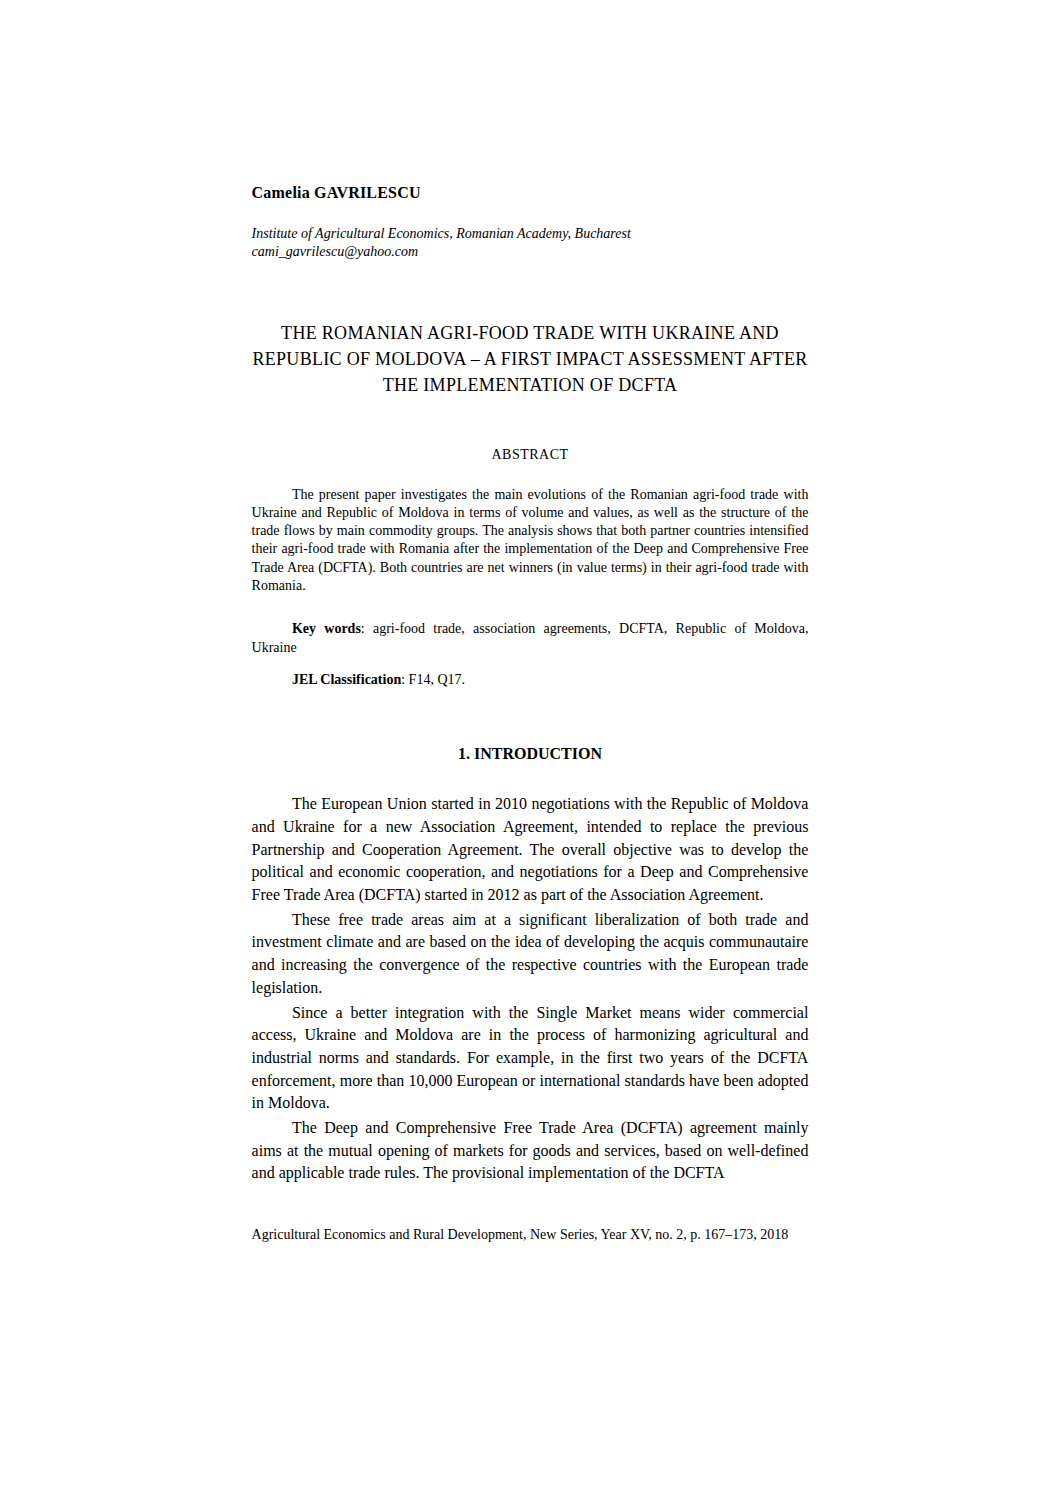Camelia GAVRILESCU
Institute of Agricultural Economics, Romanian Academy, Bucharest
cami_gavrilescu@yahoo.com
The Romanian Agri-Food Trade with Ukraine and Republic of Moldova – A First Impact Assessment after the Implementation of DCFTA
Abstract
The present paper investigates the main evolutions of the Romanian agri-food trade with Ukraine and Republic of Moldova in terms of volume and values, as well as the structure of the trade flows by main commodity groups. The analysis shows that both partner countries intensified their agri-food trade with Romania after the implementation of the Deep and Comprehensive Free Trade Area (DCFTA). Both countries are net winners (in value terms) in their agri-food trade with Romania.
Key words: agri-food trade, association agreements, DCFTA, Republic of Moldova, Ukraine
JEL Classification: F14, Q17.
1. INTRODUCTION
The European Union started in 2010 negotiations with the Republic of Moldova and Ukraine for a new Association Agreement, intended to replace the previous Partnership and Cooperation Agreement. The overall objective was to develop the political and economic cooperation, and negotiations for a Deep and Comprehensive Free Trade Area (DCFTA) started in 2012 as part of the Association Agreement.
These free trade areas aim at a significant liberalization of both trade and investment climate and are based on the idea of developing the acquis communautaire and increasing the convergence of the respective countries with the European trade legislation.
Since a better integration with the Single Market means wider commercial access, Ukraine and Moldova are in the process of harmonizing agricultural and industrial norms and standards. For example, in the first two years of the DCFTA enforcement, more than 10,000 European or international standards have been adopted in Moldova.
The Deep and Comprehensive Free Trade Area (DCFTA) agreement mainly aims at the mutual opening of markets for goods and services, based on well-defined and applicable trade rules. The provisional implementation of the DCFTA
Agricultural Economics and Rural Development, New Series, Year XV, no. 2, p. 167–173, 2018